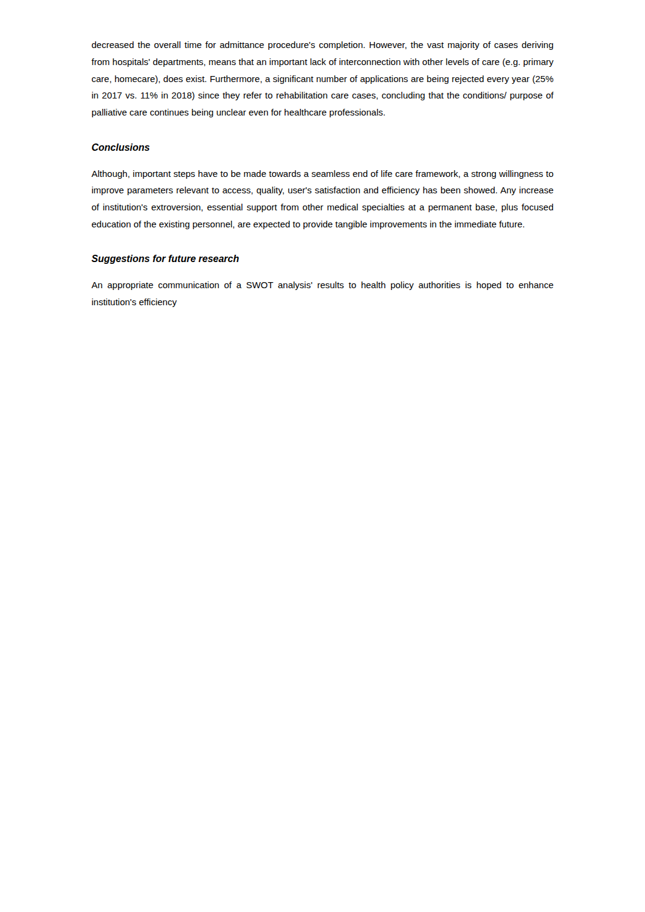decreased the overall time for admittance procedure's completion. However, the vast majority of cases deriving from hospitals' departments, means that an important lack of interconnection with other levels of care (e.g. primary care, homecare), does exist. Furthermore, a significant number of applications are being rejected every year (25% in 2017 vs. 11% in 2018) since they refer to rehabilitation care cases, concluding that the conditions/ purpose of palliative care continues being unclear even for healthcare professionals.
Conclusions
Although, important steps have to be made towards a seamless end of life care framework, a strong willingness to improve parameters relevant to access, quality, user's satisfaction and efficiency has been showed. Any increase of institution's extroversion, essential support from other medical specialties at a permanent base, plus focused education of the existing personnel, are expected to provide tangible improvements in the immediate future.
Suggestions for future research
An appropriate communication of a SWOT analysis' results to health policy authorities is hoped to enhance institution's efficiency